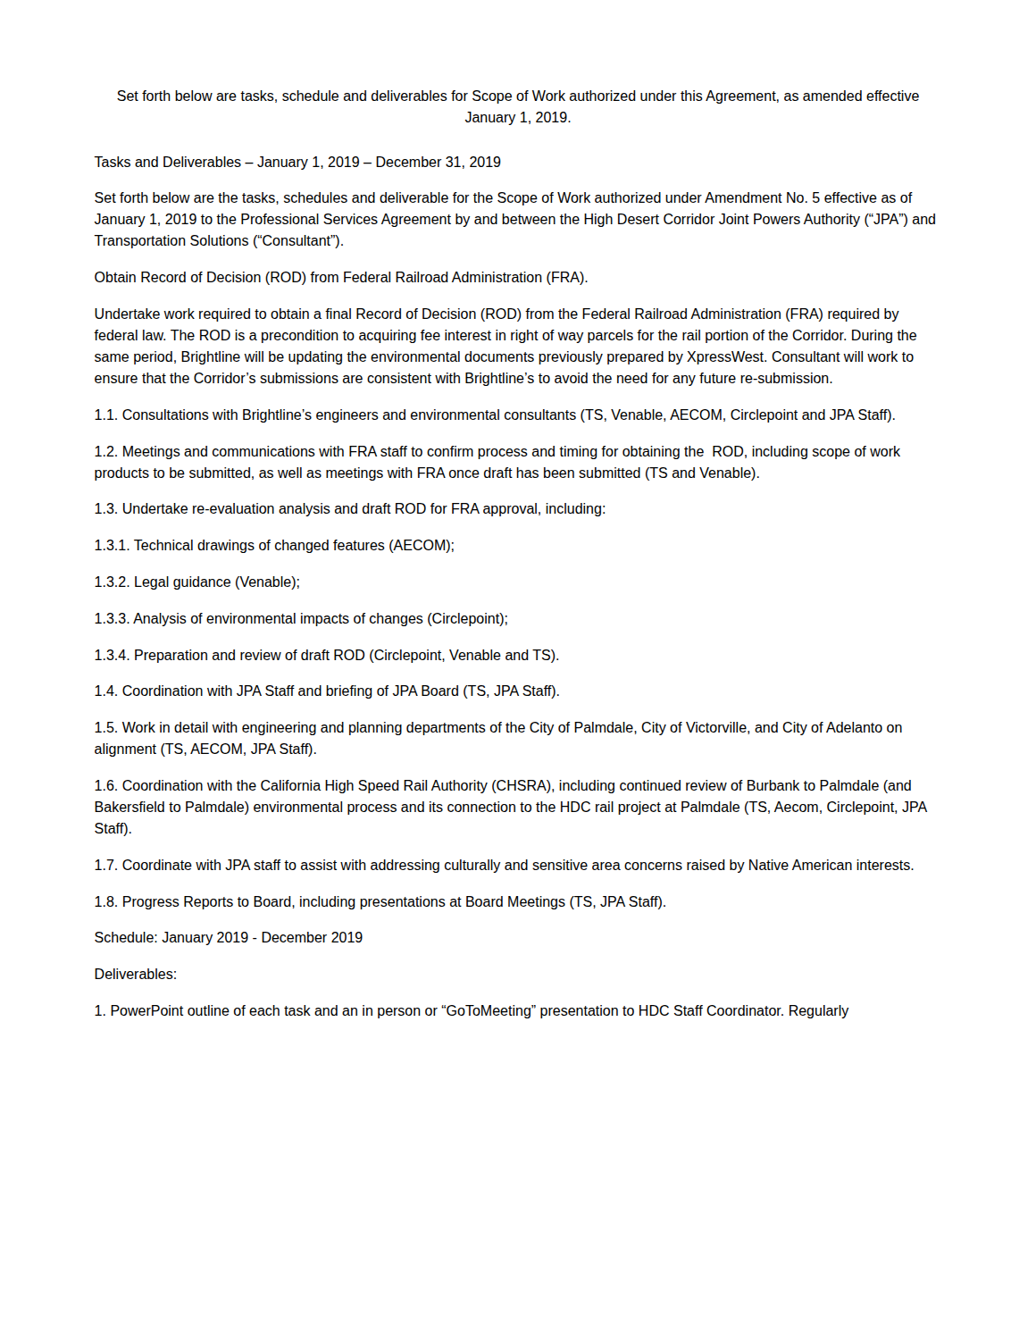Set forth below are tasks, schedule and deliverables for Scope of Work authorized under this Agreement, as amended effective January 1, 2019.
Tasks and Deliverables – January 1, 2019 – December 31, 2019
Set forth below are the tasks, schedules and deliverable for the Scope of Work authorized under Amendment No. 5 effective as of January 1, 2019 to the Professional Services Agreement by and between the High Desert Corridor Joint Powers Authority (“JPA”) and Transportation Solutions (“Consultant”).
Obtain Record of Decision (ROD) from Federal Railroad Administration (FRA).
Undertake work required to obtain a final Record of Decision (ROD) from the Federal Railroad Administration (FRA) required by federal law. The ROD is a precondition to acquiring fee interest in right of way parcels for the rail portion of the Corridor. During the same period, Brightline will be updating the environmental documents previously prepared by XpressWest. Consultant will work to ensure that the Corridor’s submissions are consistent with Brightline’s to avoid the need for any future re-submission.
1.1. Consultations with Brightline’s engineers and environmental consultants (TS, Venable, AECOM, Circlepoint and JPA Staff).
1.2. Meetings and communications with FRA staff to confirm process and timing for obtaining the ROD, including scope of work products to be submitted, as well as meetings with FRA once draft has been submitted (TS and Venable).
1.3. Undertake re-evaluation analysis and draft ROD for FRA approval, including:
1.3.1. Technical drawings of changed features (AECOM);
1.3.2. Legal guidance (Venable);
1.3.3. Analysis of environmental impacts of changes (Circlepoint);
1.3.4. Preparation and review of draft ROD (Circlepoint, Venable and TS).
1.4. Coordination with JPA Staff and briefing of JPA Board (TS, JPA Staff).
1.5. Work in detail with engineering and planning departments of the City of Palmdale, City of Victorville, and City of Adelanto on alignment (TS, AECOM, JPA Staff).
1.6. Coordination with the California High Speed Rail Authority (CHSRA), including continued review of Burbank to Palmdale (and Bakersfield to Palmdale) environmental process and its connection to the HDC rail project at Palmdale (TS, Aecom, Circlepoint, JPA Staff).
1.7. Coordinate with JPA staff to assist with addressing culturally and sensitive area concerns raised by Native American interests.
1.8. Progress Reports to Board, including presentations at Board Meetings (TS, JPA Staff).
Schedule: January 2019 - December 2019
Deliverables:
1. PowerPoint outline of each task and an in person or “GoToMeeting” presentation to HDC Staff Coordinator. Regularly